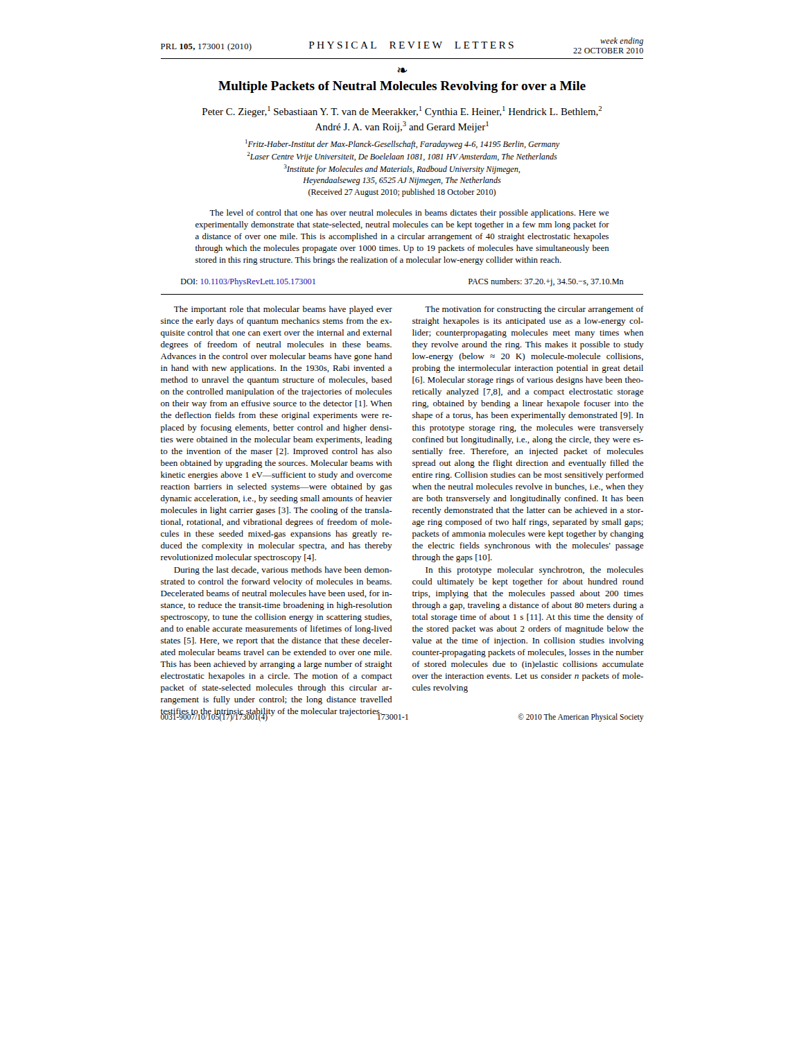PRL 105, 173001 (2010)
PHYSICAL REVIEW LETTERS
week ending
22 OCTOBER 2010
❧
Multiple Packets of Neutral Molecules Revolving for over a Mile
Peter C. Zieger,1 Sebastiaan Y. T. van de Meerakker,1 Cynthia E. Heiner,1 Hendrick L. Bethlem,2
André J. A. van Roij,3 and Gerard Meijer1
1Fritz-Haber-Institut der Max-Planck-Gesellschaft, Faradayweg 4-6, 14195 Berlin, Germany
2Laser Centre Vrije Universiteit, De Boelelaan 1081, 1081 HV Amsterdam, The Netherlands
3Institute for Molecules and Materials, Radboud University Nijmegen,
Heyendaalseweg 135, 6525 AJ Nijmegen, The Netherlands
(Received 27 August 2010; published 18 October 2010)
The level of control that one has over neutral molecules in beams dictates their possible applications. Here we experimentally demonstrate that state-selected, neutral molecules can be kept together in a few mm long packet for a distance of over one mile. This is accomplished in a circular arrangement of 40 straight electrostatic hexapoles through which the molecules propagate over 1000 times. Up to 19 packets of molecules have simultaneously been stored in this ring structure. This brings the realization of a molecular low-energy collider within reach.
DOI: 10.1103/PhysRevLett.105.173001
PACS numbers: 37.20.+j, 34.50.−s, 37.10.Mn
The important role that molecular beams have played ever since the early days of quantum mechanics stems from the exquisite control that one can exert over the internal and external degrees of freedom of neutral molecules in these beams. Advances in the control over molecular beams have gone hand in hand with new applications. In the 1930s, Rabi invented a method to unravel the quantum structure of molecules, based on the controlled manipulation of the trajectories of molecules on their way from an effusive source to the detector [1]. When the deflection fields from these original experiments were replaced by focusing elements, better control and higher densities were obtained in the molecular beam experiments, leading to the invention of the maser [2]. Improved control has also been obtained by upgrading the sources. Molecular beams with kinetic energies above 1 eV—sufficient to study and overcome reaction barriers in selected systems—were obtained by gas dynamic acceleration, i.e., by seeding small amounts of heavier molecules in light carrier gases [3]. The cooling of the translational, rotational, and vibrational degrees of freedom of molecules in these seeded mixed-gas expansions has greatly reduced the complexity in molecular spectra, and has thereby revolutionized molecular spectroscopy [4].
During the last decade, various methods have been demonstrated to control the forward velocity of molecules in beams. Decelerated beams of neutral molecules have been used, for instance, to reduce the transit-time broadening in high-resolution spectroscopy, to tune the collision energy in scattering studies, and to enable accurate measurements of lifetimes of long-lived states [5]. Here, we report that the distance that these decelerated molecular beams travel can be extended to over one mile. This has been achieved by arranging a large number of straight electrostatic hexapoles in a circle. The motion of a compact packet of state-selected molecules through this circular arrangement is fully under control; the long distance travelled testifies to the intrinsic stability of the molecular trajectories.
The motivation for constructing the circular arrangement of straight hexapoles is its anticipated use as a low-energy collider; counterpropagating molecules meet many times when they revolve around the ring. This makes it possible to study low-energy (below ≈ 20 K) molecule-molecule collisions, probing the intermolecular interaction potential in great detail [6]. Molecular storage rings of various designs have been theoretically analyzed [7,8], and a compact electrostatic storage ring, obtained by bending a linear hexapole focuser into the shape of a torus, has been experimentally demonstrated [9]. In this prototype storage ring, the molecules were transversely confined but longitudinally, i.e., along the circle, they were essentially free. Therefore, an injected packet of molecules spread out along the flight direction and eventually filled the entire ring. Collision studies can be most sensitively performed when the neutral molecules revolve in bunches, i.e., when they are both transversely and longitudinally confined. It has been recently demonstrated that the latter can be achieved in a storage ring composed of two half rings, separated by small gaps; packets of ammonia molecules were kept together by changing the electric fields synchronous with the molecules' passage through the gaps [10].
In this prototype molecular synchrotron, the molecules could ultimately be kept together for about hundred round trips, implying that the molecules passed about 200 times through a gap, traveling a distance of about 80 meters during a total storage time of about 1 s [11]. At this time the density of the stored packet was about 2 orders of magnitude below the value at the time of injection. In collision studies involving counter-propagating packets of molecules, losses in the number of stored molecules due to (in)elastic collisions accumulate over the interaction events. Let us consider n packets of molecules revolving
0031-9007/10/105(17)/173001(4)
173001-1
© 2010 The American Physical Society